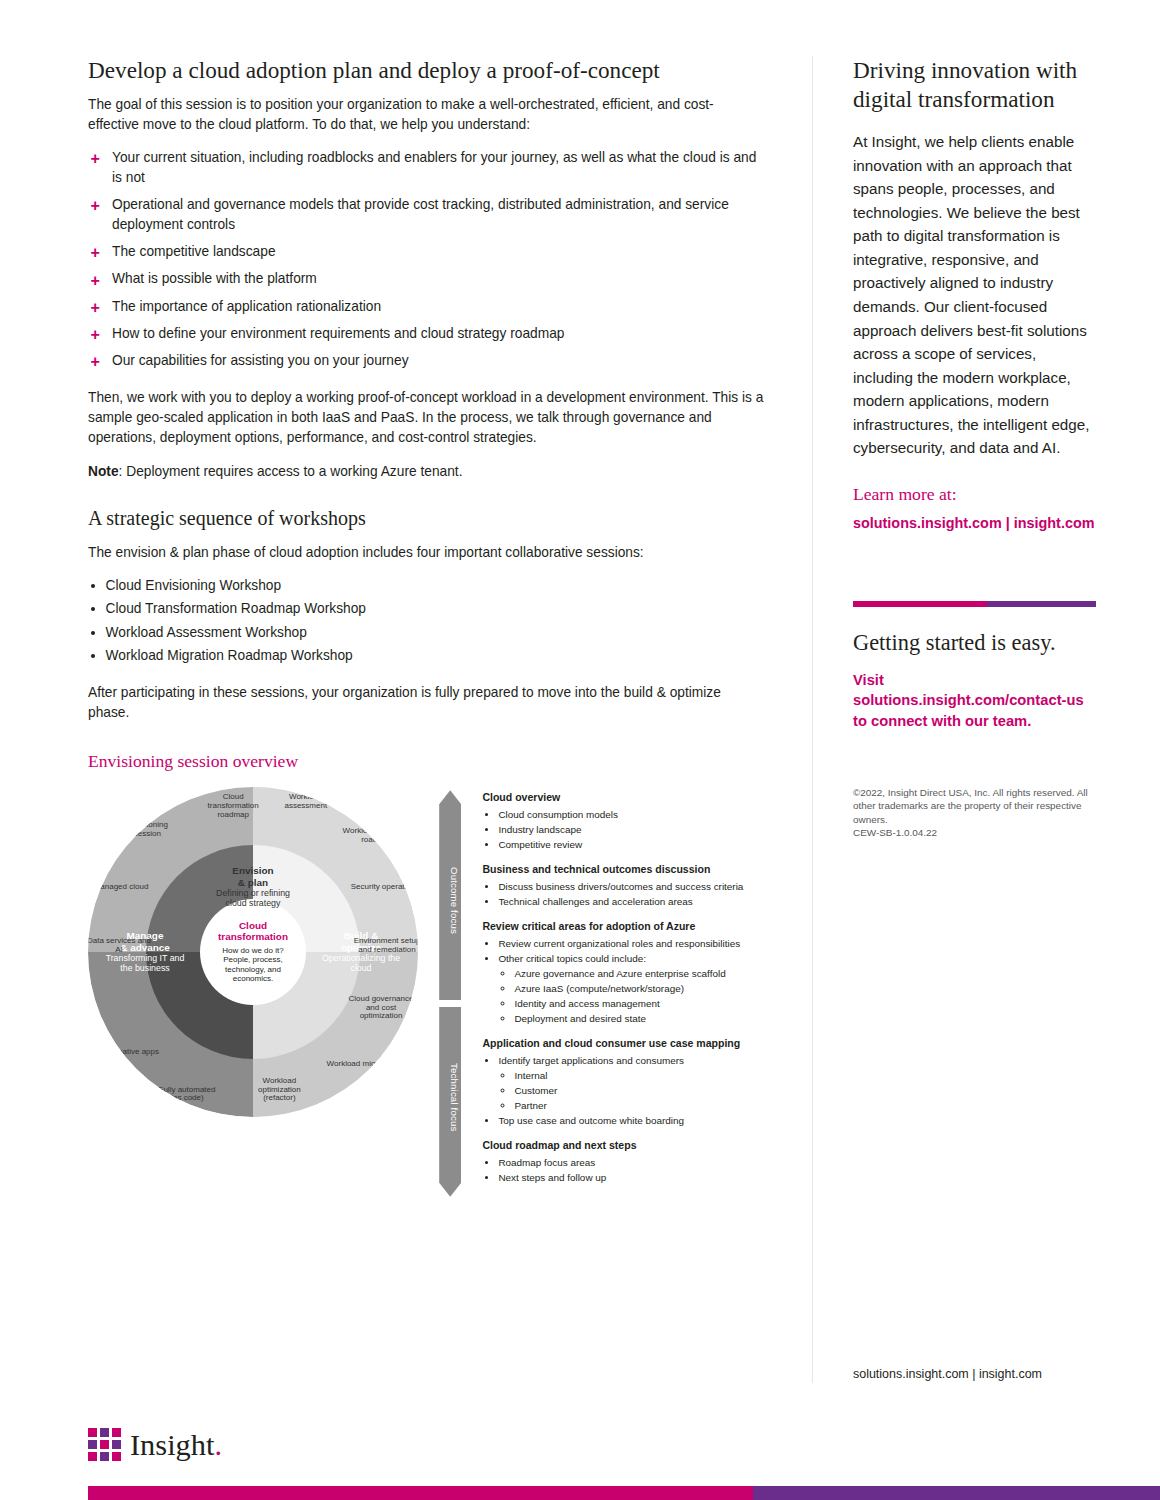Develop a cloud adoption plan and deploy a proof-of-concept
The goal of this session is to position your organization to make a well-orchestrated, efficient, and cost-effective move to the cloud platform. To do that, we help you understand:
Your current situation, including roadblocks and enablers for your journey, as well as what the cloud is and is not
Operational and governance models that provide cost tracking, distributed administration, and service deployment controls
The competitive landscape
What is possible with the platform
The importance of application rationalization
How to define your environment requirements and cloud strategy roadmap
Our capabilities for assisting you on your journey
Then, we work with you to deploy a working proof-of-concept workload in a development environment. This is a sample geo-scaled application in both IaaS and PaaS. In the process, we talk through governance and operations, deployment options, performance, and cost-control strategies.
Note: Deployment requires access to a working Azure tenant.
A strategic sequence of workshops
The envision & plan phase of cloud adoption includes four important collaborative sessions:
Cloud Envisioning Workshop
Cloud Transformation Roadmap Workshop
Workload Assessment Workshop
Workload Migration Roadmap Workshop
After participating in these sessions, your organization is fully prepared to move into the build & optimize phase.
Envisioning session overview
Cloud
transformation
How do we do it?
People, process,
technology, and
economics.
Envision
& plan Defining or refining cloud strategy
Build &
optimize Operationalizing the cloud
Manage
& advance Transforming IT and the business
Cloud transformation roadmap
Workload assessment
Envisioning session
Workload migration roadmap
Security operations
Environment setup and remediation
Cloud governance and cost optimization
Workload migration
Workload optimization (refactor)
Fully automated (as code)
Cloud native apps
Data services and AI
Managed cloud
Outcome focus
Technical focus
Cloud overview
Cloud consumption models
Industry landscape
Competitive review
Business and technical outcomes discussion
Discuss business drivers/outcomes and success criteria
Technical challenges and acceleration areas
Review critical areas for adoption of Azure
Review current organizational roles and responsibilities
Other critical topics could include:
Azure governance and Azure enterprise scaffold
Azure IaaS (compute/network/storage)
Identity and access management
Deployment and desired state
Application and cloud consumer use case mapping
Identify target applications and consumers
Internal
Customer
Partner
Top use case and outcome white boarding
Cloud roadmap and next steps
Roadmap focus areas
Next steps and follow up
Driving innovation with digital transformation
At Insight, we help clients enable innovation with an approach that spans people, processes, and technologies. We believe the best path to digital transformation is integrative, responsive, and proactively aligned to industry demands. Our client-focused approach delivers best-fit solutions across a scope of services, including the modern workplace, modern applications, modern infrastructures, the intelligent edge, cybersecurity, and data and AI.
Learn more at:
solutions.insight.com | insight.com
Getting started is easy.
Visit solutions.insight.com/contact-us to connect with our team.
©2022, Insight Direct USA, Inc. All rights reserved. All other trademarks are the property of their respective owners.
CEW-SB-1.0.04.22
solutions.insight.com | insight.com
Insight.